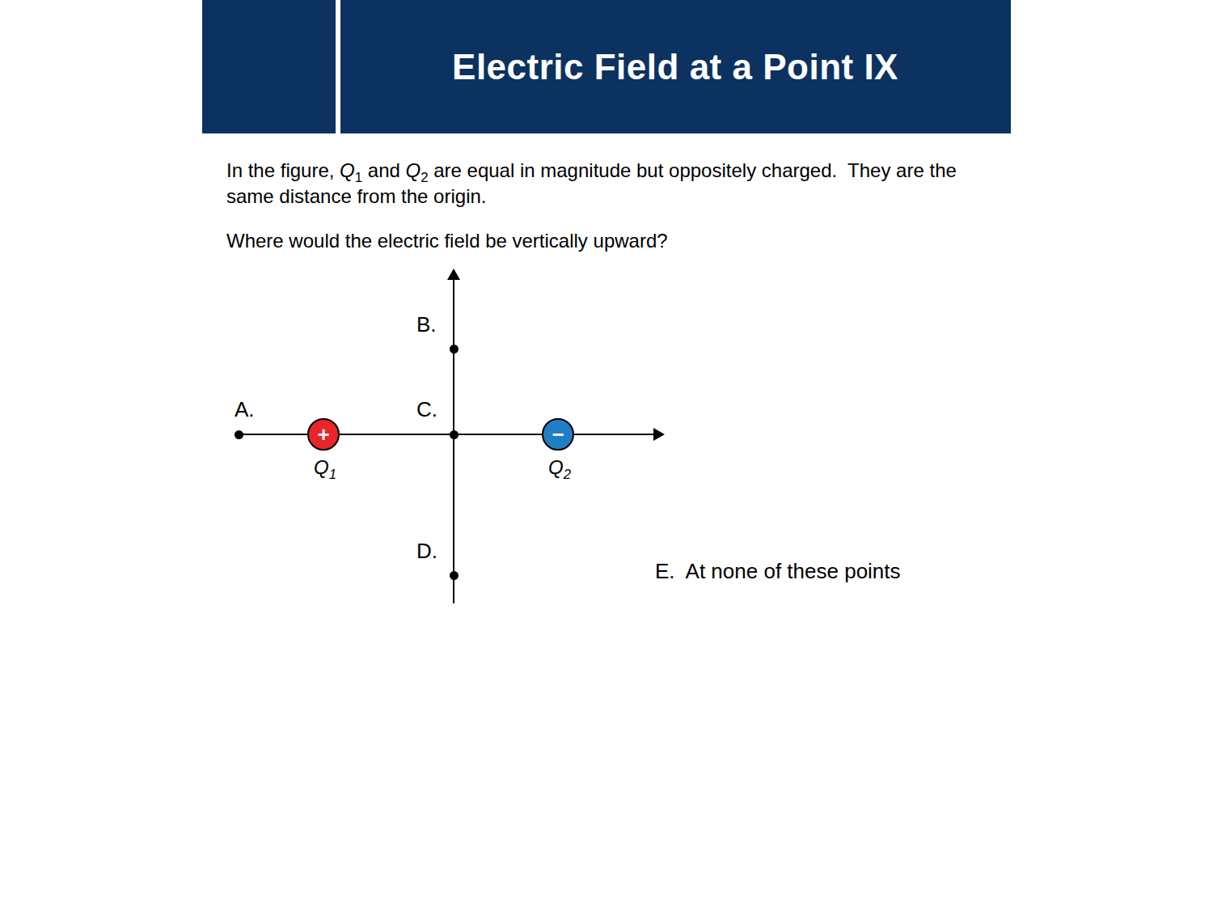Electric Field at a Point IX
In the figure, Q1 and Q2 are equal in magnitude but oppositely charged. They are the same distance from the origin.
Where would the electric field be vertically upward?
+
−
Q1
Q2
A.
B.
C.
D.
E. At none of these points